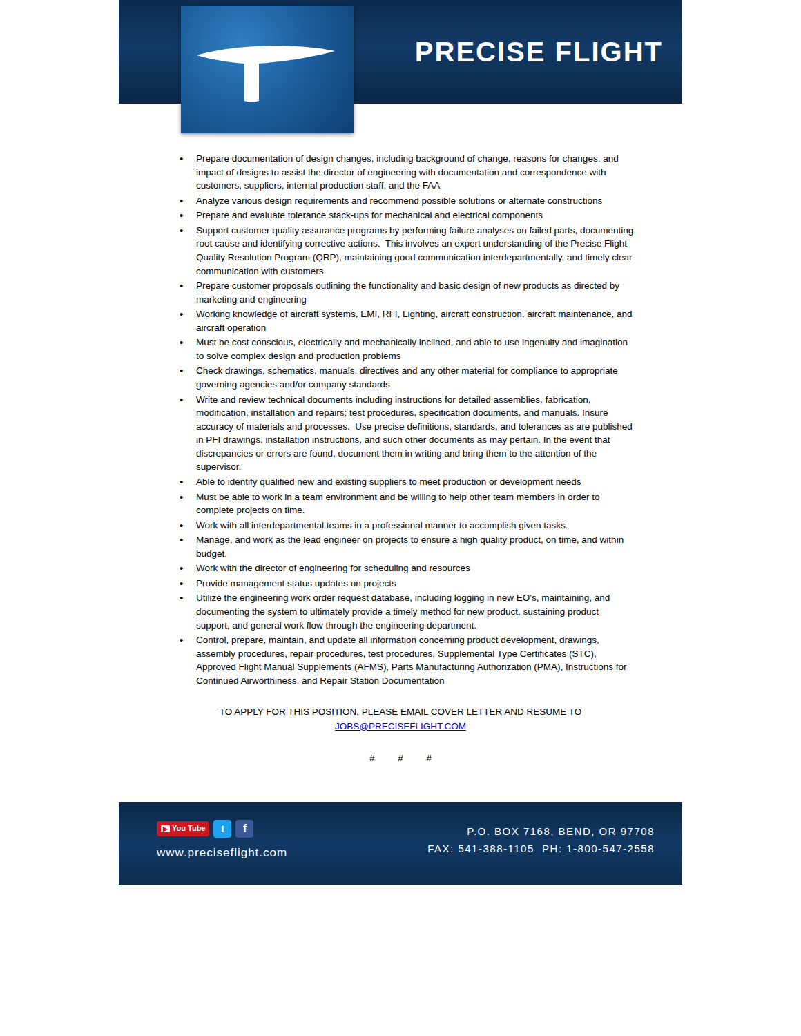PRECISE FLIGHT
Prepare documentation of design changes, including background of change, reasons for changes, and impact of designs to assist the director of engineering with documentation and correspondence with customers, suppliers, internal production staff, and the FAA
Analyze various design requirements and recommend possible solutions or alternate constructions
Prepare and evaluate tolerance stack-ups for mechanical and electrical components
Support customer quality assurance programs by performing failure analyses on failed parts, documenting root cause and identifying corrective actions. This involves an expert understanding of the Precise Flight Quality Resolution Program (QRP), maintaining good communication interdepartmentally, and timely clear communication with customers.
Prepare customer proposals outlining the functionality and basic design of new products as directed by marketing and engineering
Working knowledge of aircraft systems, EMI, RFI, Lighting, aircraft construction, aircraft maintenance, and aircraft operation
Must be cost conscious, electrically and mechanically inclined, and able to use ingenuity and imagination to solve complex design and production problems
Check drawings, schematics, manuals, directives and any other material for compliance to appropriate governing agencies and/or company standards
Write and review technical documents including instructions for detailed assemblies, fabrication, modification, installation and repairs; test procedures, specification documents, and manuals. Insure accuracy of materials and processes. Use precise definitions, standards, and tolerances as are published in PFI drawings, installation instructions, and such other documents as may pertain. In the event that discrepancies or errors are found, document them in writing and bring them to the attention of the supervisor.
Able to identify qualified new and existing suppliers to meet production or development needs
Must be able to work in a team environment and be willing to help other team members in order to complete projects on time.
Work with all interdepartmental teams in a professional manner to accomplish given tasks.
Manage, and work as the lead engineer on projects to ensure a high quality product, on time, and within budget.
Work with the director of engineering for scheduling and resources
Provide management status updates on projects
Utilize the engineering work order request database, including logging in new EO’s, maintaining, and documenting the system to ultimately provide a timely method for new product, sustaining product support, and general work flow through the engineering department.
Control, prepare, maintain, and update all information concerning product development, drawings, assembly procedures, repair procedures, test procedures, Supplemental Type Certificates (STC), Approved Flight Manual Supplements (AFMS), Parts Manufacturing Authorization (PMA), Instructions for Continued Airworthiness, and Repair Station Documentation
TO APPLY FOR THIS POSITION, PLEASE EMAIL COVER LETTER AND RESUME TO
JOBS@PRECISEFLIGHT.COM
###
▶You Tube t f
www.preciseflight.com
P.O. BOX 7168, BEND, OR 97708
FAX: 541-388-1105 PH: 1-800-547-2558